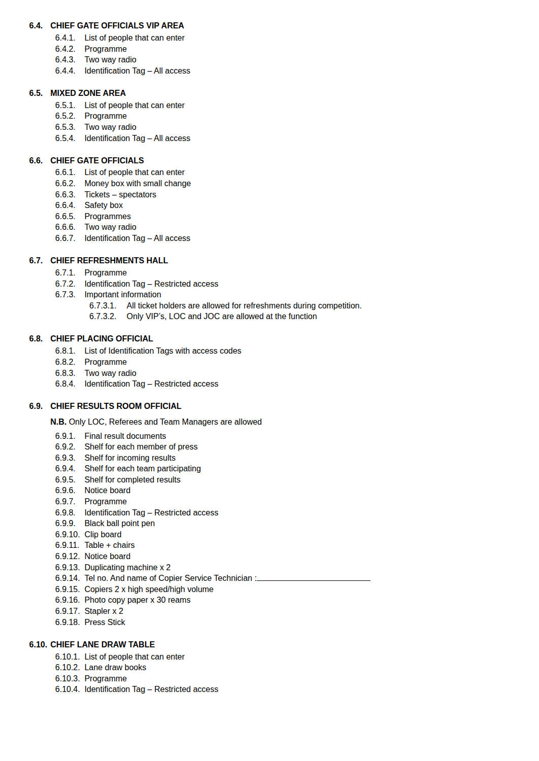6.4. Chief Gate Officials VIP Area
6.4.1. List of people that can enter
6.4.2. Programme
6.4.3. Two way radio
6.4.4. Identification Tag – All access
6.5. Mixed Zone Area
6.5.1. List of people that can enter
6.5.2. Programme
6.5.3. Two way radio
6.5.4. Identification Tag – All access
6.6. Chief Gate Officials
6.6.1. List of people that can enter
6.6.2. Money box with small change
6.6.3. Tickets – spectators
6.6.4. Safety box
6.6.5. Programmes
6.6.6. Two way radio
6.6.7. Identification Tag – All access
6.7. Chief Refreshments Hall
6.7.1. Programme
6.7.2. Identification Tag – Restricted access
6.7.3. Important information
6.7.3.1. All ticket holders are allowed for refreshments during competition.
6.7.3.2. Only VIP’s, LOC and JOC are allowed at the function
6.8. Chief Placing Official
6.8.1. List of Identification Tags with access codes
6.8.2. Programme
6.8.3. Two way radio
6.8.4. Identification Tag – Restricted access
6.9. Chief Results Room Official
N.B. Only LOC, Referees and Team Managers are allowed
6.9.1. Final result documents
6.9.2. Shelf for each member of press
6.9.3. Shelf for incoming results
6.9.4. Shelf for each team participating
6.9.5. Shelf for completed results
6.9.6. Notice board
6.9.7. Programme
6.9.8. Identification Tag – Restricted access
6.9.9. Black ball point pen
6.9.10. Clip board
6.9.11. Table + chairs
6.9.12. Notice board
6.9.13. Duplicating machine x 2
6.9.14. Tel no. And name of Copier Service Technician :
6.9.15. Copiers 2 x high speed/high volume
6.9.16. Photo copy paper x 30 reams
6.9.17. Stapler x 2
6.9.18. Press Stick
6.10. Chief Lane Draw Table
6.10.1. List of people that can enter
6.10.2. Lane draw books
6.10.3. Programme
6.10.4. Identification Tag – Restricted access